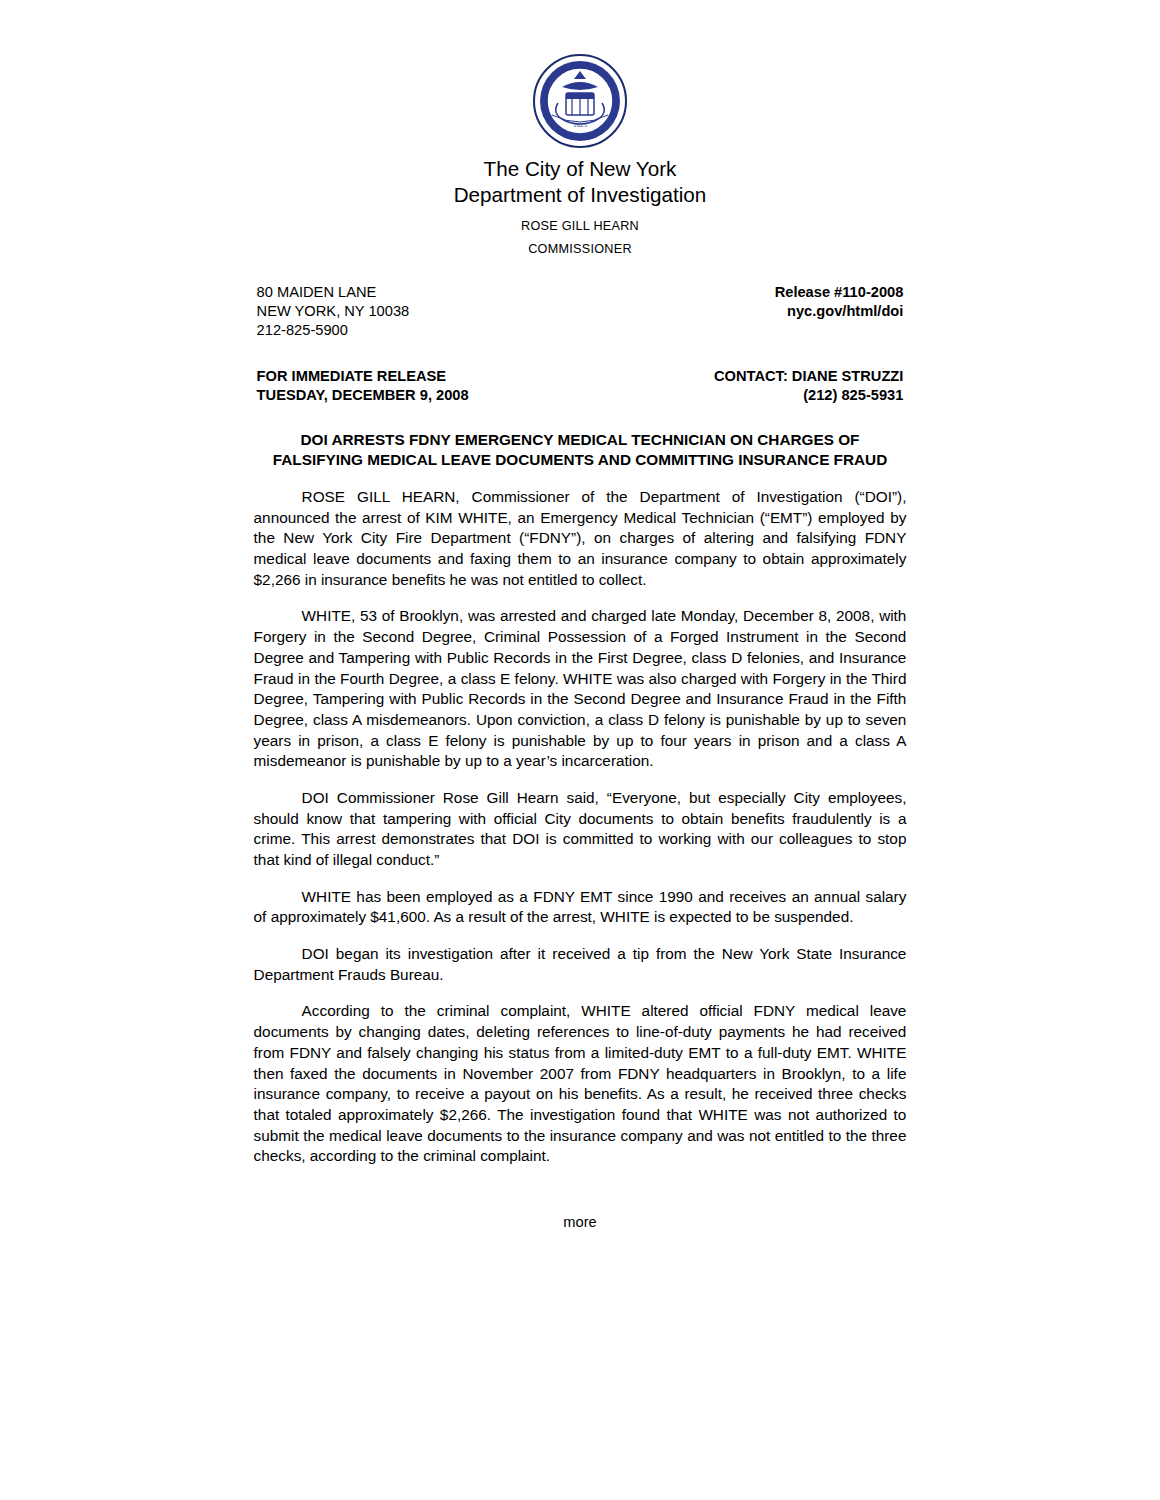1625
The City of New York
Department of Investigation
ROSE GILL HEARN
COMMISSIONER
| 80 MAIDEN LANE NEW YORK, NY 10038 212-825-5900 | Release #110-2008 nyc.gov/html/doi |
| FOR IMMEDIATE RELEASE TUESDAY, DECEMBER 9, 2008 | CONTACT: DIANE STRUZZI (212) 825-5931 |
DOI Arrests FDNY Emergency Medical Technician on Charges of
Falsifying Medical Leave Documents and Committing Insurance Fraud
ROSE GILL HEARN, Commissioner of the Department of Investigation (“DOI”), announced the arrest of KIM WHITE, an Emergency Medical Technician (“EMT”) employed by the New York City Fire Department (“FDNY”), on charges of altering and falsifying FDNY medical leave documents and faxing them to an insurance company to obtain approximately $2,266 in insurance benefits he was not entitled to collect.
WHITE, 53 of Brooklyn, was arrested and charged late Monday, December 8, 2008, with Forgery in the Second Degree, Criminal Possession of a Forged Instrument in the Second Degree and Tampering with Public Records in the First Degree, class D felonies, and Insurance Fraud in the Fourth Degree, a class E felony. WHITE was also charged with Forgery in the Third Degree, Tampering with Public Records in the Second Degree and Insurance Fraud in the Fifth Degree, class A misdemeanors. Upon conviction, a class D felony is punishable by up to seven years in prison, a class E felony is punishable by up to four years in prison and a class A misdemeanor is punishable by up to a year’s incarceration.
DOI Commissioner Rose Gill Hearn said, “Everyone, but especially City employees, should know that tampering with official City documents to obtain benefits fraudulently is a crime. This arrest demonstrates that DOI is committed to working with our colleagues to stop that kind of illegal conduct.”
WHITE has been employed as a FDNY EMT since 1990 and receives an annual salary of approximately $41,600. As a result of the arrest, WHITE is expected to be suspended.
DOI began its investigation after it received a tip from the New York State Insurance Department Frauds Bureau.
According to the criminal complaint, WHITE altered official FDNY medical leave documents by changing dates, deleting references to line-of-duty payments he had received from FDNY and falsely changing his status from a limited-duty EMT to a full-duty EMT. WHITE then faxed the documents in November 2007 from FDNY headquarters in Brooklyn, to a life insurance company, to receive a payout on his benefits. As a result, he received three checks that totaled approximately $2,266. The investigation found that WHITE was not authorized to submit the medical leave documents to the insurance company and was not entitled to the three checks, according to the criminal complaint.
more